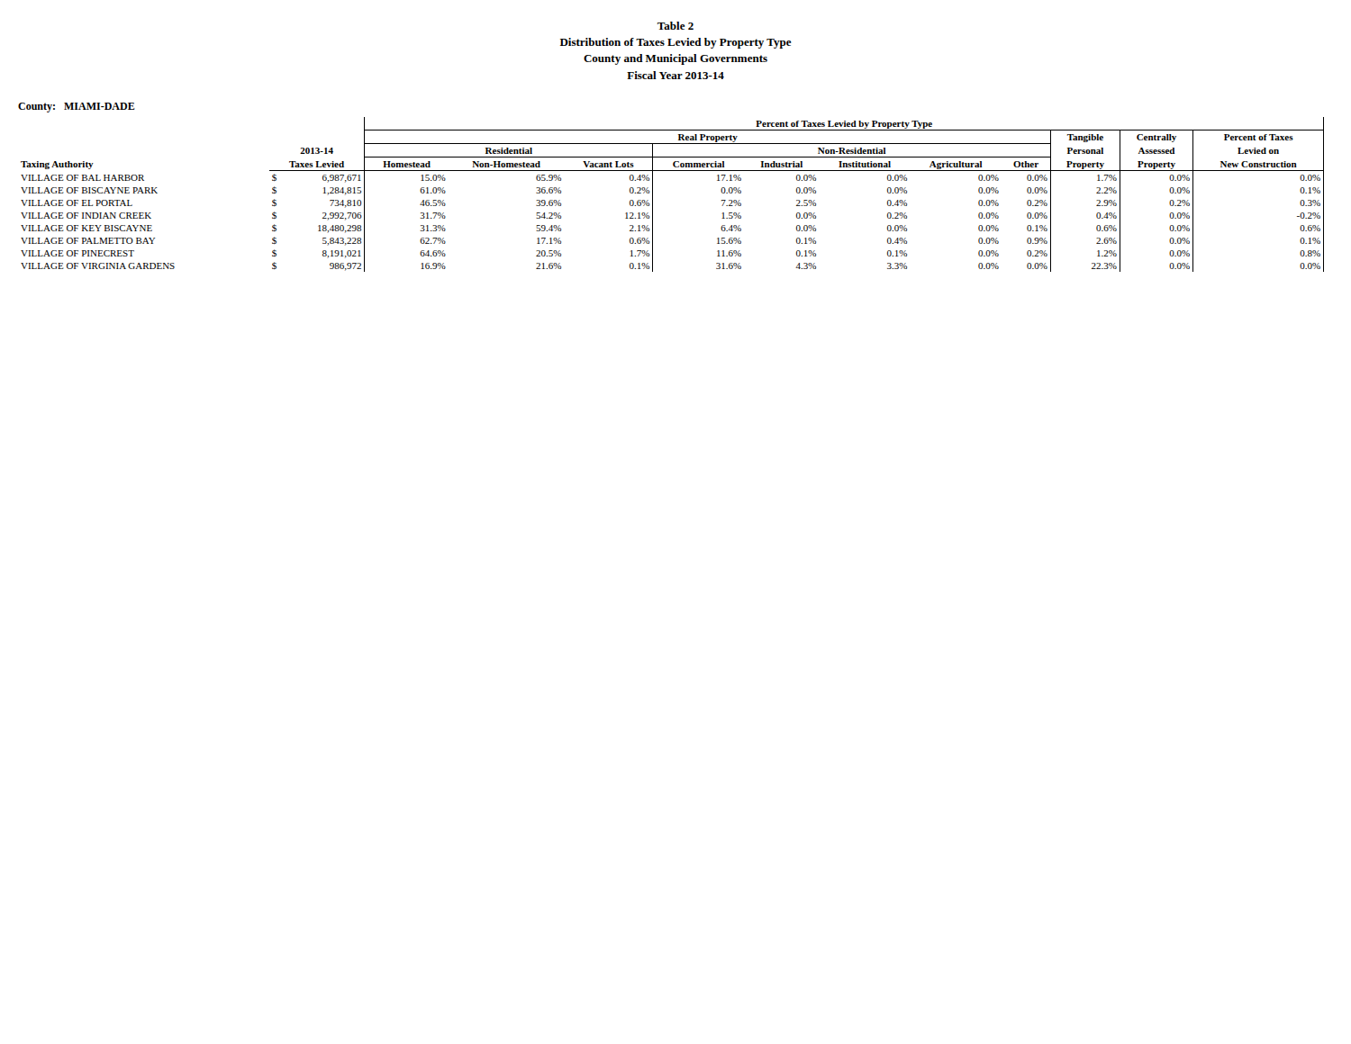Table 2
Distribution of Taxes Levied by Property Type
County and Municipal Governments
Fiscal Year 2013-14
County: MIAMI-DADE
| | | Percent of Taxes Levied by Property Type | |
| --- | --- | --- | --- |
| | | Real Property | Tangible | Centrally | Percent of Taxes |
| | 2013-14 | Residential | Non-Residential | Personal | Assessed | Levied on |
| Taxing Authority | Taxes Levied | Homestead | Non-Homestead | Vacant Lots | Commercial | Industrial | Institutional | Agricultural | Other | Property | Property | New Construction |
| VILLAGE OF BAL HARBOR | $ | 6,987,671 | 15.0% | 65.9% | 0.4% | 17.1% | 0.0% | 0.0% | 0.0% | 0.0% | 1.7% | 0.0% | 0.0% |
| VILLAGE OF BISCAYNE PARK | $ | 1,284,815 | 61.0% | 36.6% | 0.2% | 0.0% | 0.0% | 0.0% | 0.0% | 0.0% | 2.2% | 0.0% | 0.1% |
| VILLAGE OF EL PORTAL | $ | 734,810 | 46.5% | 39.6% | 0.6% | 7.2% | 2.5% | 0.4% | 0.0% | 0.2% | 2.9% | 0.2% | 0.3% |
| VILLAGE OF INDIAN CREEK | $ | 2,992,706 | 31.7% | 54.2% | 12.1% | 1.5% | 0.0% | 0.2% | 0.0% | 0.0% | 0.4% | 0.0% | -0.2% |
| VILLAGE OF KEY BISCAYNE | $ | 18,480,298 | 31.3% | 59.4% | 2.1% | 6.4% | 0.0% | 0.0% | 0.0% | 0.1% | 0.6% | 0.0% | 0.6% |
| VILLAGE OF PALMETTO BAY | $ | 5,843,228 | 62.7% | 17.1% | 0.6% | 15.6% | 0.1% | 0.4% | 0.0% | 0.9% | 2.6% | 0.0% | 0.1% |
| VILLAGE OF PINECREST | $ | 8,191,021 | 64.6% | 20.5% | 1.7% | 11.6% | 0.1% | 0.1% | 0.0% | 0.2% | 1.2% | 0.0% | 0.8% |
| VILLAGE OF VIRGINIA GARDENS | $ | 986,972 | 16.9% | 21.6% | 0.1% | 31.6% | 4.3% | 3.3% | 0.0% | 0.0% | 22.3% | 0.0% | 0.0% |